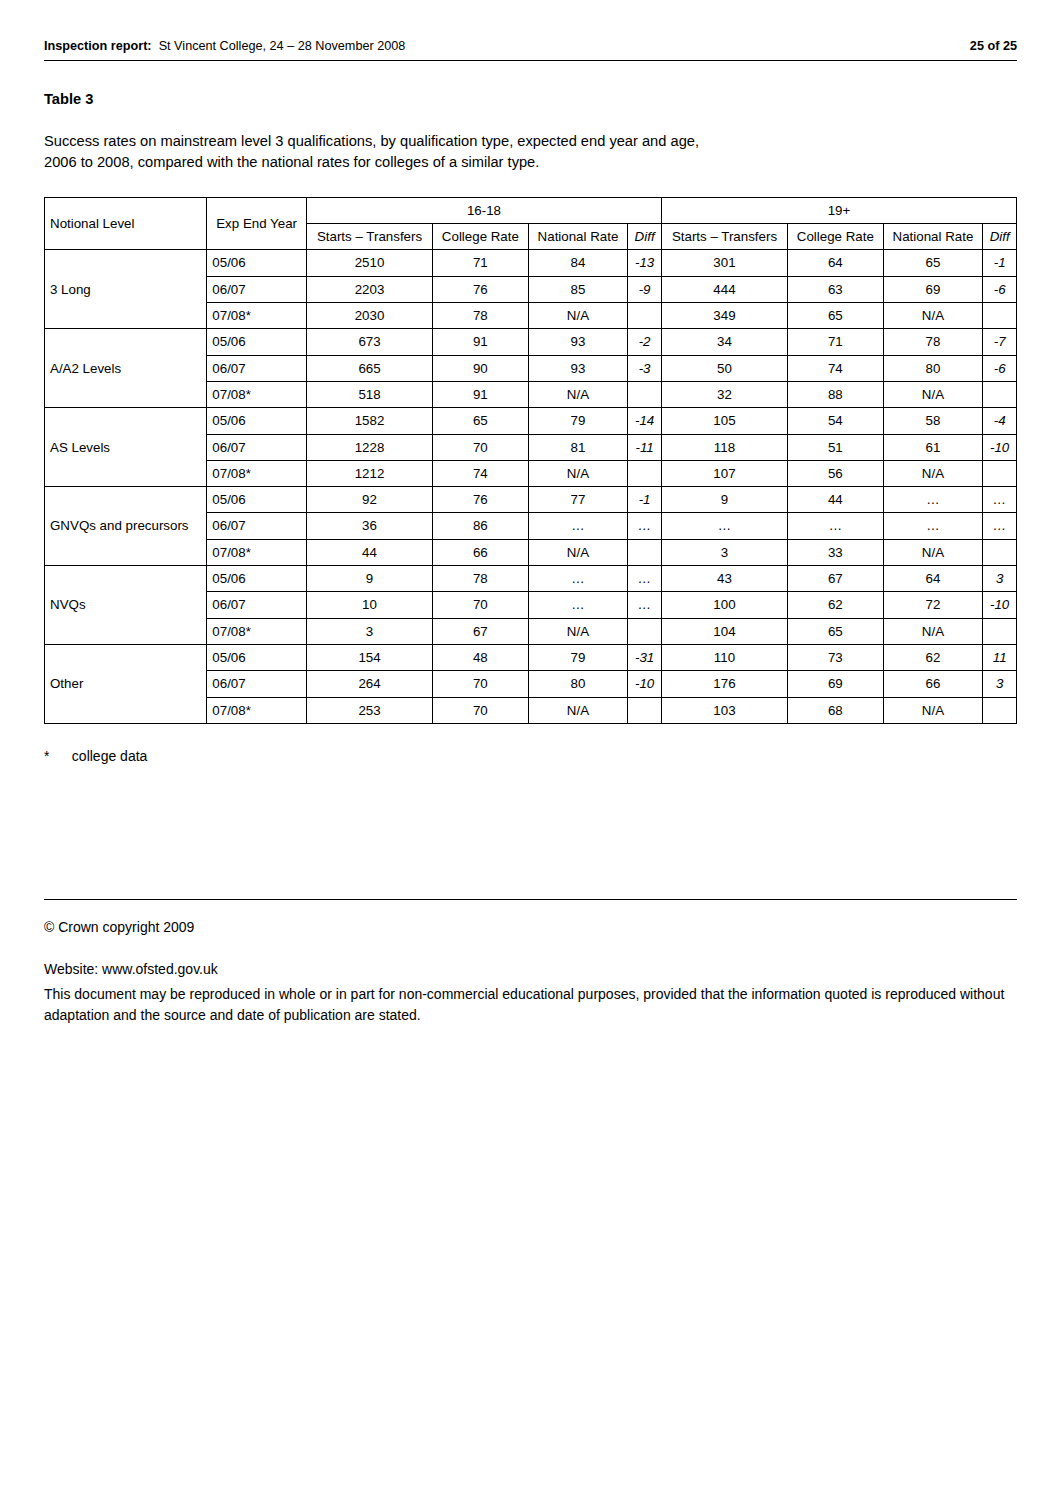Inspection report: St Vincent College, 24 – 28 November 2008
25 of 25
Table 3
Success rates on mainstream level 3 qualifications, by qualification type, expected end year and age, 2006 to 2008, compared with the national rates for colleges of a similar type.
| Notional Level | Exp End Year | 16-18 | 19+ |
| --- | --- | --- | --- |
| Starts – Transfers | College Rate | National Rate | Diff | Starts – Transfers | College Rate | National Rate | Diff |
| 3 Long | 05/06 | 2510 | 71 | 84 | -13 | 301 | 64 | 65 | -1 |
| 06/07 | 2203 | 76 | 85 | -9 | 444 | 63 | 69 | -6 |
| 07/08* | 2030 | 78 | N/A | | 349 | 65 | N/A | |
| A/A2 Levels | 05/06 | 673 | 91 | 93 | -2 | 34 | 71 | 78 | -7 |
| 06/07 | 665 | 90 | 93 | -3 | 50 | 74 | 80 | -6 |
| 07/08* | 518 | 91 | N/A | | 32 | 88 | N/A | |
| AS Levels | 05/06 | 1582 | 65 | 79 | -14 | 105 | 54 | 58 | -4 |
| 06/07 | 1228 | 70 | 81 | -11 | 118 | 51 | 61 | -10 |
| 07/08* | 1212 | 74 | N/A | | 107 | 56 | N/A | |
| GNVQs and precursors | 05/06 | 92 | 76 | 77 | -1 | 9 | 44 | … | … |
| 06/07 | 36 | 86 | … | … | … | … | … | … |
| 07/08* | 44 | 66 | N/A | | 3 | 33 | N/A | |
| NVQs | 05/06 | 9 | 78 | … | … | 43 | 67 | 64 | 3 |
| 06/07 | 10 | 70 | … | … | 100 | 62 | 72 | -10 |
| 07/08* | 3 | 67 | N/A | | 104 | 65 | N/A | |
| Other | 05/06 | 154 | 48 | 79 | -31 | 110 | 73 | 62 | 11 |
| 06/07 | 264 | 70 | 80 | -10 | 176 | 69 | 66 | 3 |
| 07/08* | 253 | 70 | N/A | | 103 | 68 | N/A | |
*college data
© Crown copyright 2009
Website: www.ofsted.gov.uk
This document may be reproduced in whole or in part for non-commercial educational purposes, provided that the information quoted is reproduced without adaptation and the source and date of publication are stated.